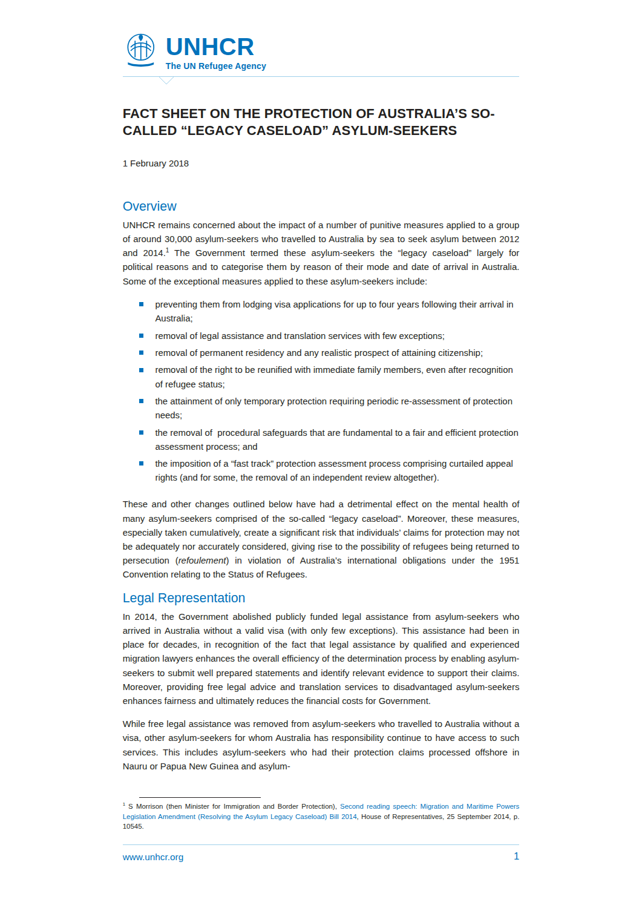UNHCR
The UN Refugee Agency
FACT SHEET ON THE PROTECTION OF AUSTRALIA’S SO-CALLED “LEGACY CASELOAD” ASYLUM-SEEKERS
1 February 2018
Overview
UNHCR remains concerned about the impact of a number of punitive measures applied to a group of around 30,000 asylum-seekers who travelled to Australia by sea to seek asylum between 2012 and 2014.1 The Government termed these asylum-seekers the “legacy caseload” largely for political reasons and to categorise them by reason of their mode and date of arrival in Australia. Some of the exceptional measures applied to these asylum-seekers include:
preventing them from lodging visa applications for up to four years following their arrival in Australia;
removal of legal assistance and translation services with few exceptions;
removal of permanent residency and any realistic prospect of attaining citizenship;
removal of the right to be reunified with immediate family members, even after recognition of refugee status;
the attainment of only temporary protection requiring periodic re-assessment of protection needs;
the removal of procedural safeguards that are fundamental to a fair and efficient protection assessment process; and
the imposition of a “fast track” protection assessment process comprising curtailed appeal rights (and for some, the removal of an independent review altogether).
These and other changes outlined below have had a detrimental effect on the mental health of many asylum-seekers comprised of the so-called “legacy caseload”. Moreover, these measures, especially taken cumulatively, create a significant risk that individuals’ claims for protection may not be adequately nor accurately considered, giving rise to the possibility of refugees being returned to persecution (refoulement) in violation of Australia’s international obligations under the 1951 Convention relating to the Status of Refugees.
Legal Representation
In 2014, the Government abolished publicly funded legal assistance from asylum-seekers who arrived in Australia without a valid visa (with only few exceptions). This assistance had been in place for decades, in recognition of the fact that legal assistance by qualified and experienced migration lawyers enhances the overall efficiency of the determination process by enabling asylum-seekers to submit well prepared statements and identify relevant evidence to support their claims. Moreover, providing free legal advice and translation services to disadvantaged asylum-seekers enhances fairness and ultimately reduces the financial costs for Government.
While free legal assistance was removed from asylum-seekers who travelled to Australia without a visa, other asylum-seekers for whom Australia has responsibility continue to have access to such services. This includes asylum-seekers who had their protection claims processed offshore in Nauru or Papua New Guinea and asylum-
1 S Morrison (then Minister for Immigration and Border Protection), Second reading speech: Migration and Maritime Powers Legislation Amendment (Resolving the Asylum Legacy Caseload) Bill 2014, House of Representatives, 25 September 2014, p. 10545.
www.unhcr.org
1